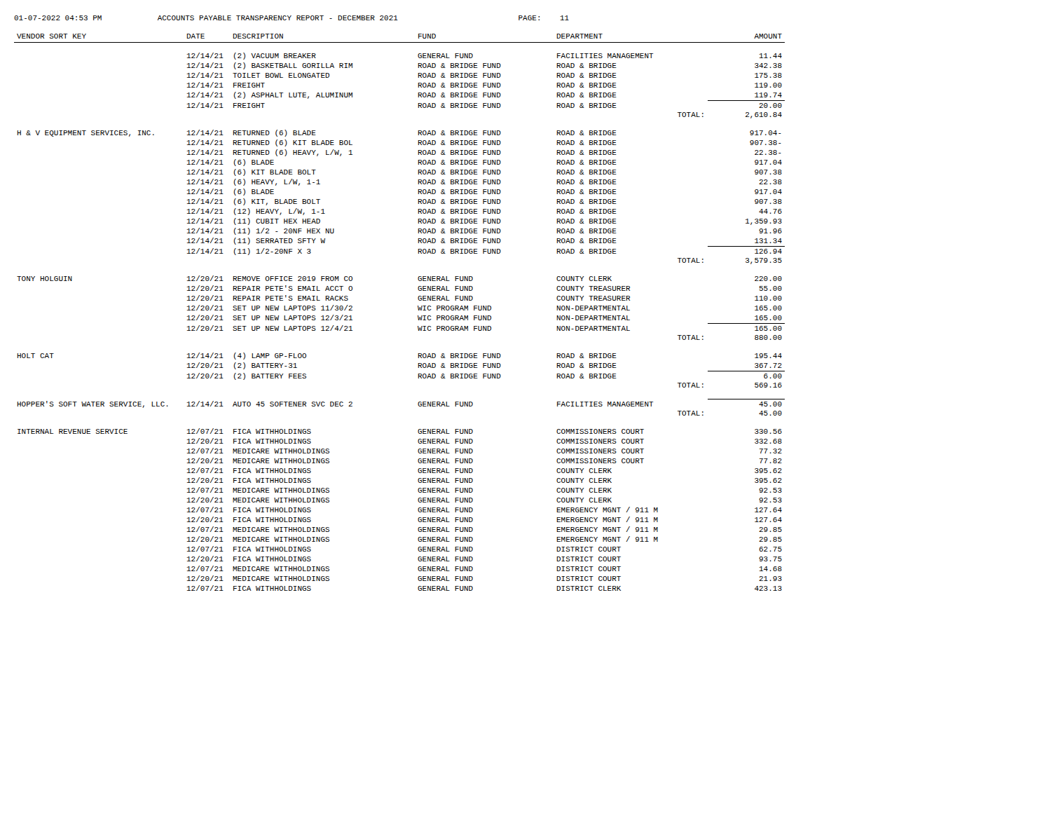01-07-2022 04:53 PM ACCOUNTS PAYABLE TRANSPARENCY REPORT - DECEMBER 2021 PAGE: 11
| VENDOR SORT KEY | DATE | DESCRIPTION | FUND | DEPARTMENT | AMOUNT |
| --- | --- | --- | --- | --- | --- |
| | 12/14/21 | (2) VACUUM BREAKER | GENERAL FUND | FACILITIES MANAGEMENT | 11.44 |
| | 12/14/21 | (2) BASKETBALL GORILLA RIM | ROAD & BRIDGE FUND | ROAD & BRIDGE | 342.38 |
| | 12/14/21 | TOILET BOWL ELONGATED | ROAD & BRIDGE FUND | ROAD & BRIDGE | 175.38 |
| | 12/14/21 | FREIGHT | ROAD & BRIDGE FUND | ROAD & BRIDGE | 119.00 |
| | 12/14/21 | (2) ASPHALT LUTE, ALUMINUM | ROAD & BRIDGE FUND | ROAD & BRIDGE | 119.74 |
| | 12/14/21 | FREIGHT | ROAD & BRIDGE FUND | ROAD & BRIDGE | 20.00 |
| | TOTAL: | 2,610.84 |
| H & V EQUIPMENT SERVICES, INC. | 12/14/21 | RETURNED (6) BLADE | ROAD & BRIDGE FUND | ROAD & BRIDGE | 917.04- |
| | 12/14/21 | RETURNED (6) KIT BLADE BOL | ROAD & BRIDGE FUND | ROAD & BRIDGE | 907.38- |
| | 12/14/21 | RETURNED (6) HEAVY, L/W, 1 | ROAD & BRIDGE FUND | ROAD & BRIDGE | 22.38- |
| | 12/14/21 | (6) BLADE | ROAD & BRIDGE FUND | ROAD & BRIDGE | 917.04 |
| | 12/14/21 | (6) KIT BLADE BOLT | ROAD & BRIDGE FUND | ROAD & BRIDGE | 907.38 |
| | 12/14/21 | (6) HEAVY, L/W, 1-1 | ROAD & BRIDGE FUND | ROAD & BRIDGE | 22.38 |
| | 12/14/21 | (6) BLADE | ROAD & BRIDGE FUND | ROAD & BRIDGE | 917.04 |
| | 12/14/21 | (6) KIT, BLADE BOLT | ROAD & BRIDGE FUND | ROAD & BRIDGE | 907.38 |
| | 12/14/21 | (12) HEAVY, L/W, 1-1 | ROAD & BRIDGE FUND | ROAD & BRIDGE | 44.76 |
| | 12/14/21 | (11) CUBIT HEX HEAD | ROAD & BRIDGE FUND | ROAD & BRIDGE | 1,359.93 |
| | 12/14/21 | (11) 1/2 - 20NF HEX NU | ROAD & BRIDGE FUND | ROAD & BRIDGE | 91.96 |
| | 12/14/21 | (11) SERRATED SFTY W | ROAD & BRIDGE FUND | ROAD & BRIDGE | 131.34 |
| | 12/14/21 | (11) 1/2-20NF X 3 | ROAD & BRIDGE FUND | ROAD & BRIDGE | 126.94 |
| | TOTAL: | 3,579.35 |
| TONY HOLGUIN | 12/20/21 | REMOVE OFFICE 2019 FROM CO | GENERAL FUND | COUNTY CLERK | 220.00 |
| | 12/20/21 | REPAIR PETE'S EMAIL ACCT O | GENERAL FUND | COUNTY TREASURER | 55.00 |
| | 12/20/21 | REPAIR PETE'S EMAIL RACKS | GENERAL FUND | COUNTY TREASURER | 110.00 |
| | 12/20/21 | SET UP NEW LAPTOPS 11/30/2 | WIC PROGRAM FUND | NON-DEPARTMENTAL | 165.00 |
| | 12/20/21 | SET UP NEW LAPTOPS 12/3/21 | WIC PROGRAM FUND | NON-DEPARTMENTAL | 165.00 |
| | 12/20/21 | SET UP NEW LAPTOPS 12/4/21 | WIC PROGRAM FUND | NON-DEPARTMENTAL | 165.00 |
| | TOTAL: | 880.00 |
| HOLT CAT | 12/14/21 | (4) LAMP GP-FLOO | ROAD & BRIDGE FUND | ROAD & BRIDGE | 195.44 |
| | 12/20/21 | (2) BATTERY-31 | ROAD & BRIDGE FUND | ROAD & BRIDGE | 367.72 |
| | 12/20/21 | (2) BATTERY FEES | ROAD & BRIDGE FUND | ROAD & BRIDGE | 6.00 |
| | TOTAL: | 569.16 |
| HOPPER'S SOFT WATER SERVICE, LLC. | 12/14/21 | AUTO 45 SOFTENER SVC DEC 2 | GENERAL FUND | FACILITIES MANAGEMENT | 45.00 |
| | TOTAL: | 45.00 |
| INTERNAL REVENUE SERVICE | 12/07/21 | FICA WITHHOLDINGS | GENERAL FUND | COMMISSIONERS COURT | 330.56 |
| | 12/20/21 | FICA WITHHOLDINGS | GENERAL FUND | COMMISSIONERS COURT | 332.68 |
| | 12/07/21 | MEDICARE WITHHOLDINGS | GENERAL FUND | COMMISSIONERS COURT | 77.32 |
| | 12/20/21 | MEDICARE WITHHOLDINGS | GENERAL FUND | COMMISSIONERS COURT | 77.82 |
| | 12/07/21 | FICA WITHHOLDINGS | GENERAL FUND | COUNTY CLERK | 395.62 |
| | 12/20/21 | FICA WITHHOLDINGS | GENERAL FUND | COUNTY CLERK | 395.62 |
| | 12/07/21 | MEDICARE WITHHOLDINGS | GENERAL FUND | COUNTY CLERK | 92.53 |
| | 12/20/21 | MEDICARE WITHHOLDINGS | GENERAL FUND | COUNTY CLERK | 92.53 |
| | 12/07/21 | FICA WITHHOLDINGS | GENERAL FUND | EMERGENCY MGNT / 911 M | 127.64 |
| | 12/20/21 | FICA WITHHOLDINGS | GENERAL FUND | EMERGENCY MGNT / 911 M | 127.64 |
| | 12/07/21 | MEDICARE WITHHOLDINGS | GENERAL FUND | EMERGENCY MGNT / 911 M | 29.85 |
| | 12/20/21 | MEDICARE WITHHOLDINGS | GENERAL FUND | EMERGENCY MGNT / 911 M | 29.85 |
| | 12/07/21 | FICA WITHHOLDINGS | GENERAL FUND | DISTRICT COURT | 62.75 |
| | 12/20/21 | FICA WITHHOLDINGS | GENERAL FUND | DISTRICT COURT | 93.75 |
| | 12/07/21 | MEDICARE WITHHOLDINGS | GENERAL FUND | DISTRICT COURT | 14.68 |
| | 12/20/21 | MEDICARE WITHHOLDINGS | GENERAL FUND | DISTRICT COURT | 21.93 |
| | 12/07/21 | FICA WITHHOLDINGS | GENERAL FUND | DISTRICT CLERK | 423.13 |